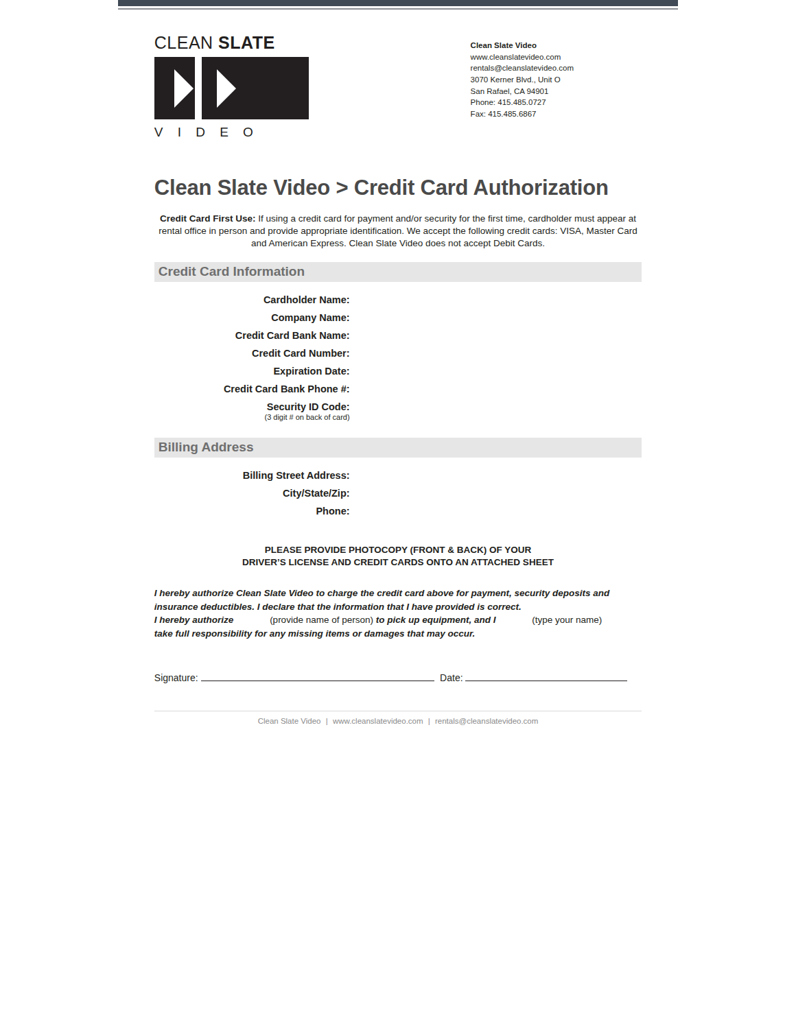CLEAN SLATE
V I D E O
Clean Slate Video
www.cleanslatevideo.com
rentals@cleanslatevideo.com
3070 Kerner Blvd., Unit O
San Rafael, CA 94901
Phone: 415.485.0727
Fax: 415.485.6867
Clean Slate Video > Credit Card Authorization
Credit Card First Use: If using a credit card for payment and/or security for the first time, cardholder must appear at rental office in person and provide appropriate identification. We accept the following credit cards: VISA, Master Card and American Express. Clean Slate Video does not accept Debit Cards.
Credit Card Information
| Cardholder Name: | |
| Company Name: | |
| Credit Card Bank Name: | |
| Credit Card Number: | |
| Expiration Date: | |
| Credit Card Bank Phone #: | |
| Security ID Code: (3 digit # on back of card) | |
Billing Address
| Billing Street Address: | |
| City/State/Zip: | |
| Phone: | |
PLEASE PROVIDE PHOTOCOPY (FRONT & BACK) OF YOUR
DRIVER’S LICENSE AND CREDIT CARDS ONTO AN ATTACHED SHEET
I hereby authorize Clean Slate Video to charge the credit card above for payment, security deposits and insurance deductibles. I declare that the information that I have provided is correct.
I hereby authorize (provide name of person) to pick up equipment, and I (type your name)
take full responsibility for any missing items or damages that may occur.
Signature: Date:
Clean Slate Video | www.cleanslatevideo.com | rentals@cleanslatevideo.com